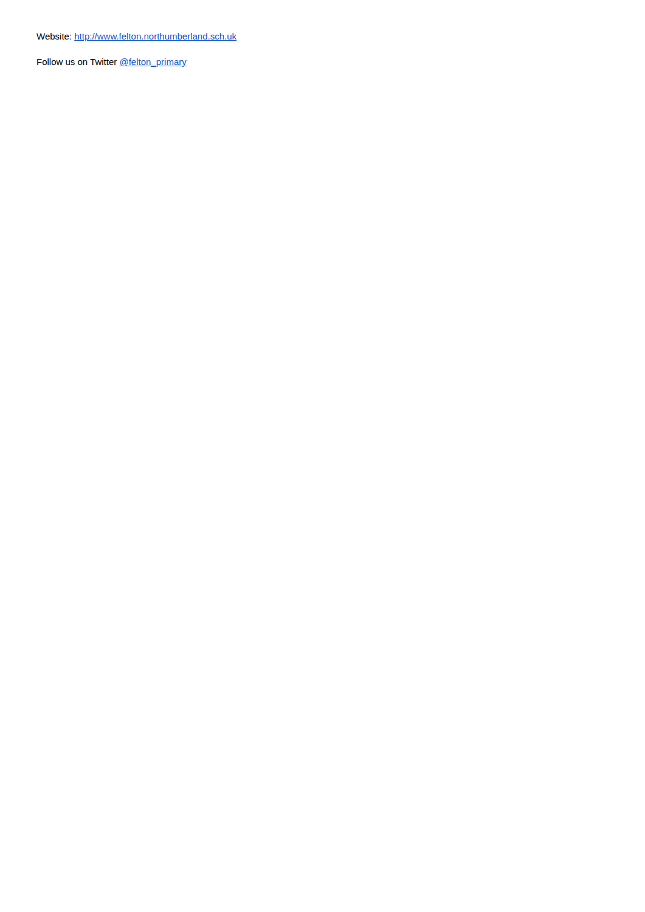Website: http://www.felton.northumberland.sch.uk
Follow us on Twitter @felton_primary